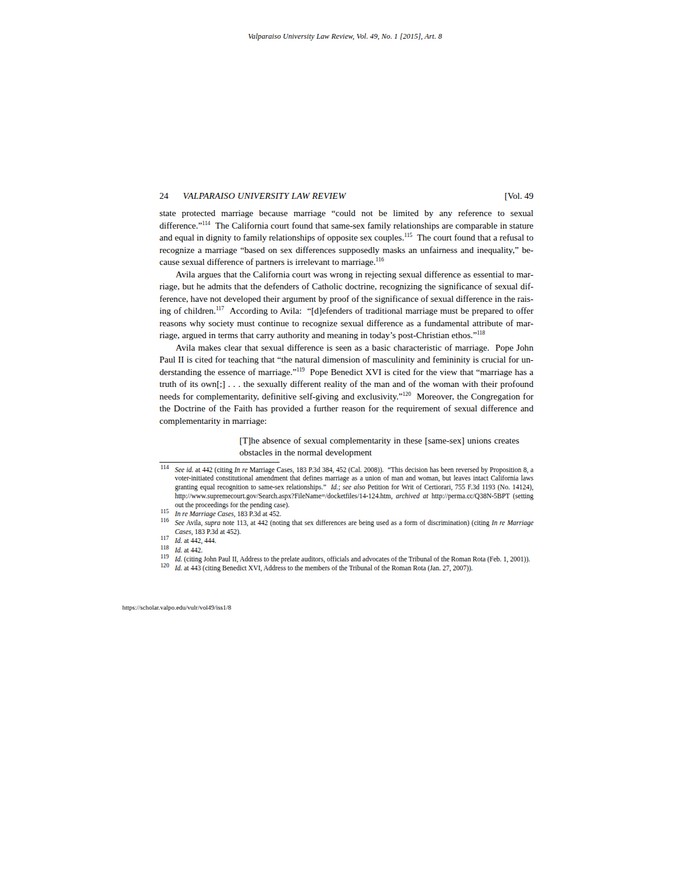Valparaiso University Law Review, Vol. 49, No. 1 [2015], Art. 8
24 VALPARAISO UNIVERSITY LAW REVIEW [Vol. 49
state protected marriage because marriage “could not be limited by any reference to sexual difference.”114 The California court found that same-sex family relationships are comparable in stature and equal in dignity to family relationships of opposite sex couples.115 The court found that a refusal to recognize a marriage “based on sex differences supposedly masks an unfairness and inequality,” because sexual difference of partners is irrelevant to marriage.116
Avila argues that the California court was wrong in rejecting sexual difference as essential to marriage, but he admits that the defenders of Catholic doctrine, recognizing the significance of sexual difference, have not developed their argument by proof of the significance of sexual difference in the raising of children.117 According to Avila: “[d]efenders of traditional marriage must be prepared to offer reasons why society must continue to recognize sexual difference as a fundamental attribute of marriage, argued in terms that carry authority and meaning in today’s post-Christian ethos.”118
Avila makes clear that sexual difference is seen as a basic characteristic of marriage. Pope John Paul II is cited for teaching that “the natural dimension of masculinity and femininity is crucial for understanding the essence of marriage.”119 Pope Benedict XVI is cited for the view that “marriage has a truth of its own[;] . . . the sexually different reality of the man and of the woman with their profound needs for complementarity, definitive self-giving and exclusivity.”120 Moreover, the Congregation for the Doctrine of the Faith has provided a further reason for the requirement of sexual difference and complementarity in marriage:
[T]he absence of sexual complementarity in these [same-sex] unions creates obstacles in the normal development
114
See id. at 442 (citing In re Marriage Cases, 183 P.3d 384, 452 (Cal. 2008)). “This decision has been reversed by Proposition 8, a voter-initiated constitutional amendment that defines marriage as a union of man and woman, but leaves intact California laws granting equal recognition to same-sex relationships.” Id.; see also Petition for Writ of Certiorari, 755 F.3d 1193 (No. 14124), http://www.supremecourt.gov/Search.aspx?FileName=/docketfiles/14-124.htm, archived at http://perma.cc/Q38N-5BPT (setting out the proceedings for the pending case).
115
In re Marriage Cases, 183 P.3d at 452.
116
See Avila, supra note 113, at 442 (noting that sex differences are being used as a form of discrimination) (citing In re Marriage Cases, 183 P.3d at 452).
117
Id. at 442, 444.
118
Id. at 442.
119
Id. (citing John Paul II, Address to the prelate auditors, officials and advocates of the Tribunal of the Roman Rota (Feb. 1, 2001)).
120
Id. at 443 (citing Benedict XVI, Address to the members of the Tribunal of the Roman Rota (Jan. 27, 2007)).
https://scholar.valpo.edu/vulr/vol49/iss1/8